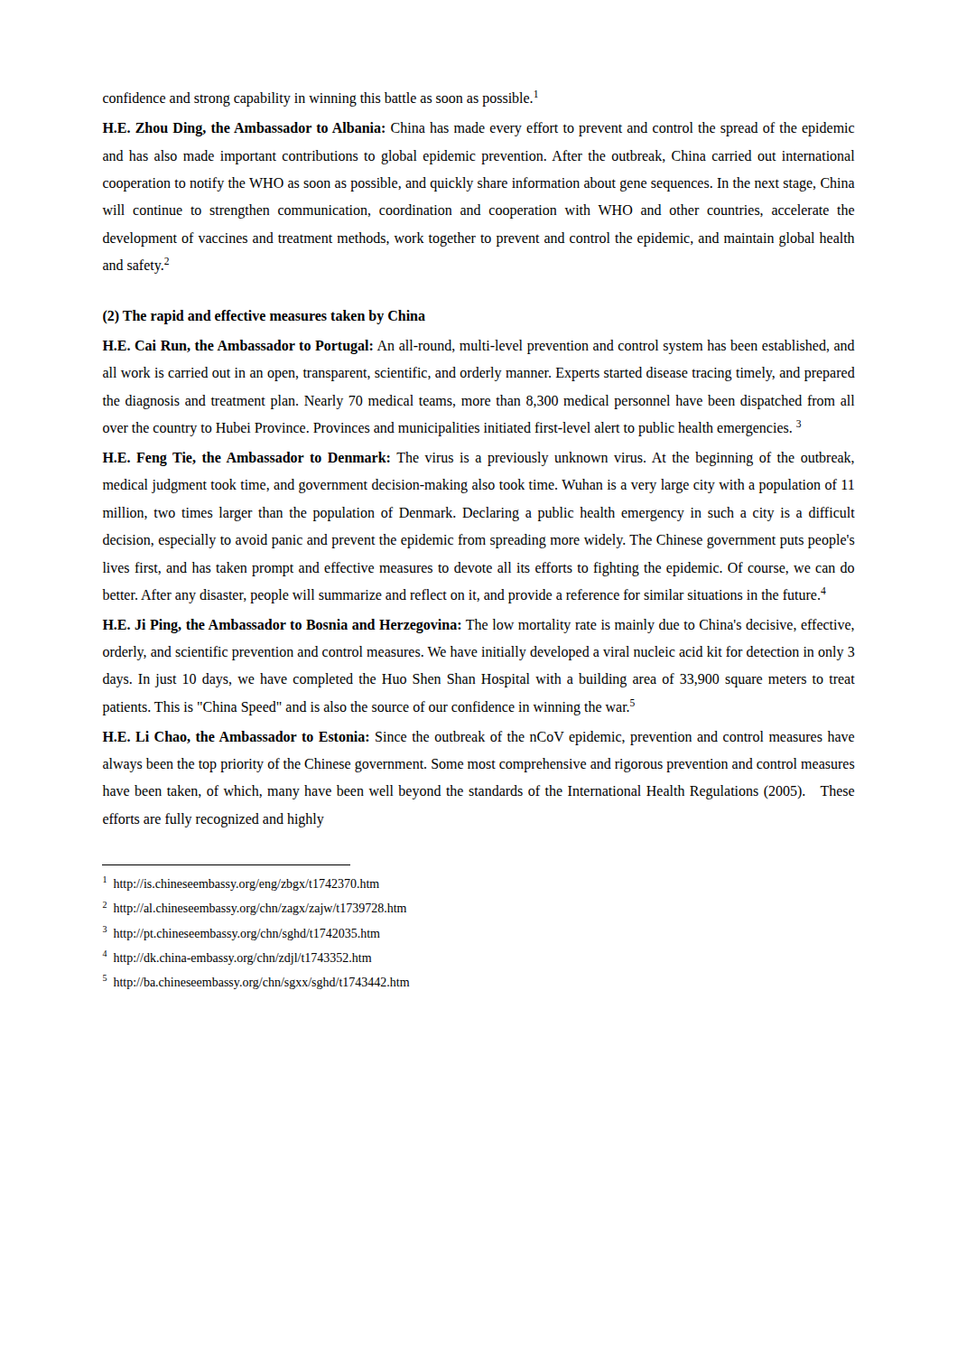confidence and strong capability in winning this battle as soon as possible.1
H.E. Zhou Ding, the Ambassador to Albania: China has made every effort to prevent and control the spread of the epidemic and has also made important contributions to global epidemic prevention. After the outbreak, China carried out international cooperation to notify the WHO as soon as possible, and quickly share information about gene sequences. In the next stage, China will continue to strengthen communication, coordination and cooperation with WHO and other countries, accelerate the development of vaccines and treatment methods, work together to prevent and control the epidemic, and maintain global health and safety.2
(2) The rapid and effective measures taken by China
H.E. Cai Run, the Ambassador to Portugal: An all-round, multi-level prevention and control system has been established, and all work is carried out in an open, transparent, scientific, and orderly manner. Experts started disease tracing timely, and prepared the diagnosis and treatment plan. Nearly 70 medical teams, more than 8,300 medical personnel have been dispatched from all over the country to Hubei Province. Provinces and municipalities initiated first-level alert to public health emergencies. 3
H.E. Feng Tie, the Ambassador to Denmark: The virus is a previously unknown virus. At the beginning of the outbreak, medical judgment took time, and government decision-making also took time. Wuhan is a very large city with a population of 11 million, two times larger than the population of Denmark. Declaring a public health emergency in such a city is a difficult decision, especially to avoid panic and prevent the epidemic from spreading more widely. The Chinese government puts people's lives first, and has taken prompt and effective measures to devote all its efforts to fighting the epidemic. Of course, we can do better. After any disaster, people will summarize and reflect on it, and provide a reference for similar situations in the future.4
H.E. Ji Ping, the Ambassador to Bosnia and Herzegovina: The low mortality rate is mainly due to China's decisive, effective, orderly, and scientific prevention and control measures. We have initially developed a viral nucleic acid kit for detection in only 3 days. In just 10 days, we have completed the Huo Shen Shan Hospital with a building area of 33,900 square meters to treat patients. This is "China Speed" and is also the source of our confidence in winning the war.5
H.E. Li Chao, the Ambassador to Estonia: Since the outbreak of the nCoV epidemic, prevention and control measures have always been the top priority of the Chinese government. Some most comprehensive and rigorous prevention and control measures have been taken, of which, many have been well beyond the standards of the International Health Regulations (2005). These efforts are fully recognized and highly
1 http://is.chineseembassy.org/eng/zbgx/t1742370.htm
2 http://al.chineseembassy.org/chn/zagx/zajw/t1739728.htm
3 http://pt.chineseembassy.org/chn/sghd/t1742035.htm
4 http://dk.china-embassy.org/chn/zdjl/t1743352.htm
5 http://ba.chineseembassy.org/chn/sgxx/sghd/t1743442.htm